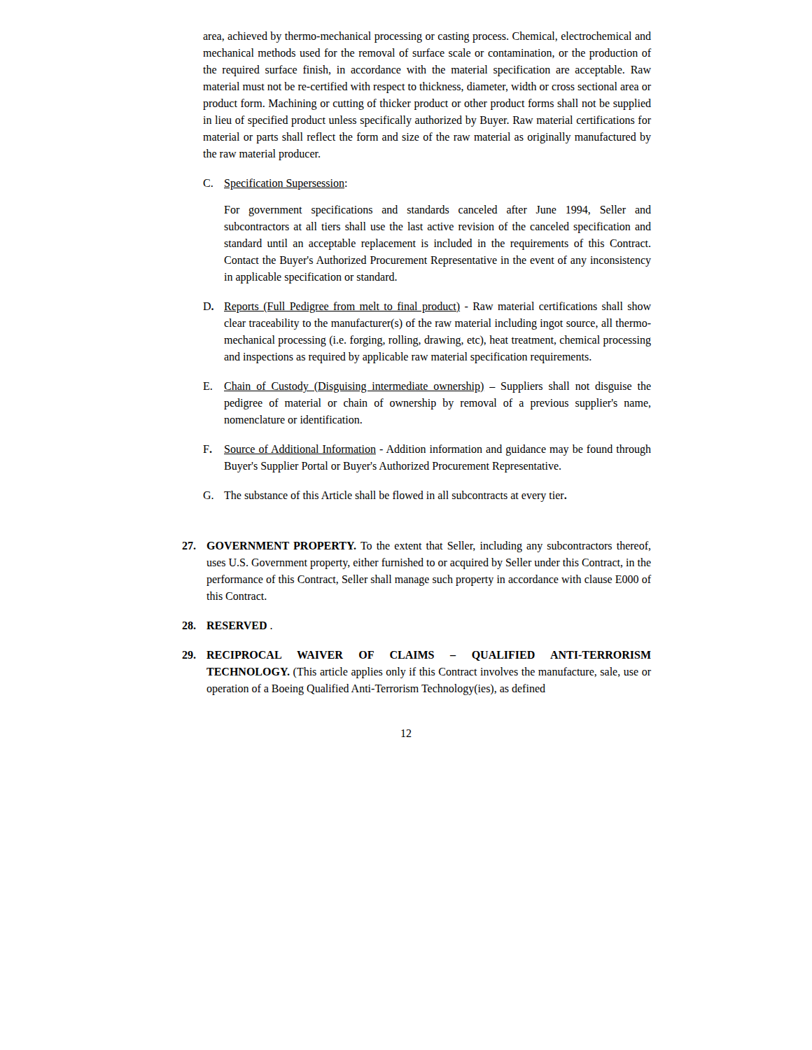area, achieved by thermo-mechanical processing or casting process. Chemical, electrochemical and mechanical methods used for the removal of surface scale or contamination, or the production of the required surface finish, in accordance with the material specification are acceptable. Raw material must not be re-certified with respect to thickness, diameter, width or cross sectional area or product form. Machining or cutting of thicker product or other product forms shall not be supplied in lieu of specified product unless specifically authorized by Buyer. Raw material certifications for material or parts shall reflect the form and size of the raw material as originally manufactured by the raw material producer.
C.
Specification Supersession:
For government specifications and standards canceled after June 1994, Seller and subcontractors at all tiers shall use the last active revision of the canceled specification and standard until an acceptable replacement is included in the requirements of this Contract. Contact the Buyer's Authorized Procurement Representative in the event of any inconsistency in applicable specification or standard.
D.
Reports (Full Pedigree from melt to final product) - Raw material certifications shall show clear traceability to the manufacturer(s) of the raw material including ingot source, all thermo-mechanical processing (i.e. forging, rolling, drawing, etc), heat treatment, chemical processing and inspections as required by applicable raw material specification requirements.
E.
Chain of Custody (Disguising intermediate ownership) – Suppliers shall not disguise the pedigree of material or chain of ownership by removal of a previous supplier's name, nomenclature or identification.
F.
Source of Additional Information - Addition information and guidance may be found through Buyer's Supplier Portal or Buyer's Authorized Procurement Representative.
G.
The substance of this Article shall be flowed in all subcontracts at every tier.
27.
GOVERNMENT PROPERTY. To the extent that Seller, including any subcontractors thereof, uses U.S. Government property, either furnished to or acquired by Seller under this Contract, in the performance of this Contract, Seller shall manage such property in accordance with clause E000 of this Contract.
28.
RESERVED .
29.
RECIPROCAL WAIVER OF CLAIMS – QUALIFIED ANTI-TERRORISM TECHNOLOGY. (This article applies only if this Contract involves the manufacture, sale, use or operation of a Boeing Qualified Anti-Terrorism Technology(ies), as defined
12